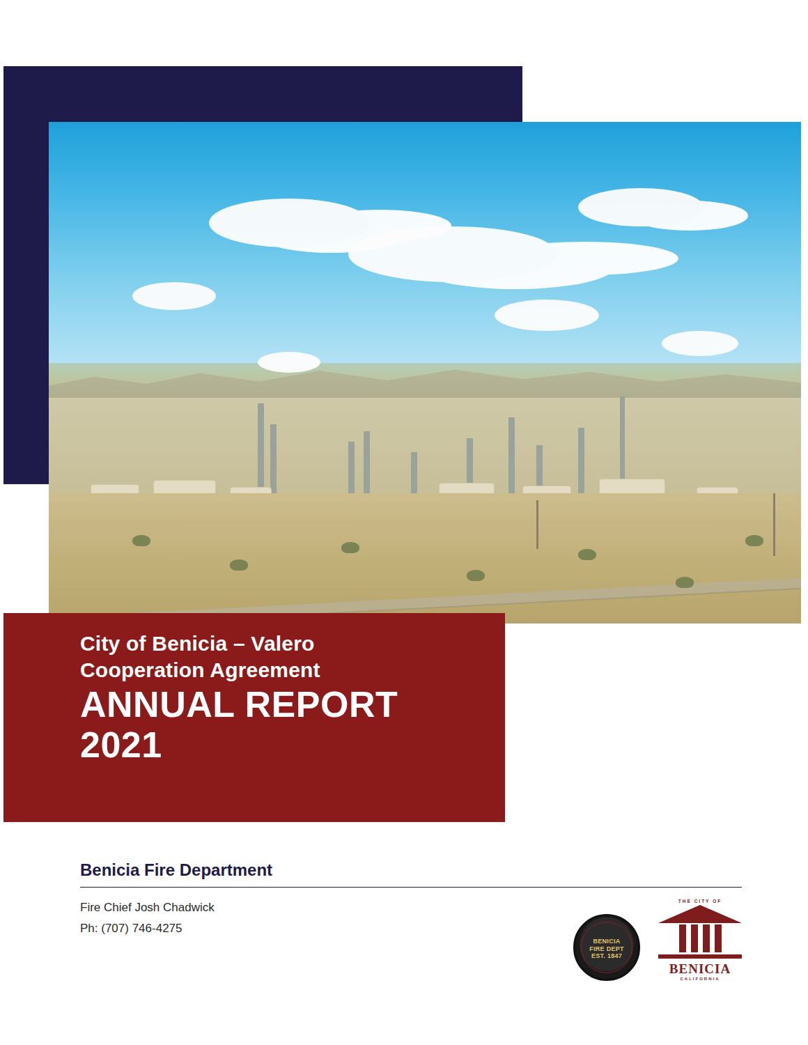City of Benicia – Valero
Cooperation Agreement
ANNUAL REPORT
2021
Benicia Fire Department
Fire Chief Josh Chadwick
Ph: (707) 746-4275
BENICIA
FIRE DEPT
EST. 1847
THE CITY OF
BENICIA
CALIFORNIA